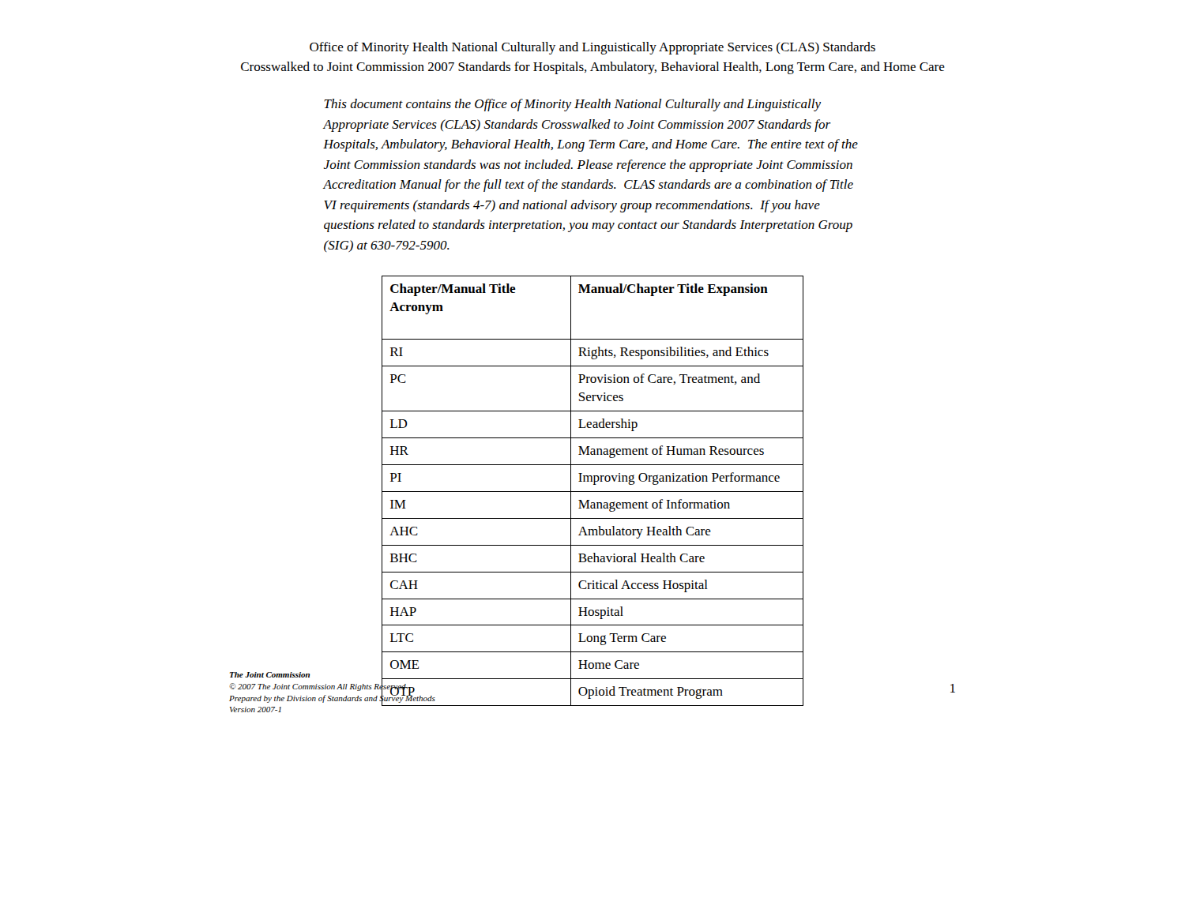Office of Minority Health National Culturally and Linguistically Appropriate Services (CLAS) Standards
Crosswalked to Joint Commission 2007 Standards for Hospitals, Ambulatory, Behavioral Health, Long Term Care, and Home Care
This document contains the Office of Minority Health National Culturally and Linguistically Appropriate Services (CLAS) Standards Crosswalked to Joint Commission 2007 Standards for Hospitals, Ambulatory, Behavioral Health, Long Term Care, and Home Care. The entire text of the Joint Commission standards was not included. Please reference the appropriate Joint Commission Accreditation Manual for the full text of the standards. CLAS standards are a combination of Title VI requirements (standards 4-7) and national advisory group recommendations. If you have questions related to standards interpretation, you may contact our Standards Interpretation Group (SIG) at 630-792-5900.
| Chapter/Manual Title Acronym | Manual/Chapter Title Expansion |
| --- | --- |
| RI | Rights, Responsibilities, and Ethics |
| PC | Provision of Care, Treatment, and Services |
| LD | Leadership |
| HR | Management of Human Resources |
| PI | Improving Organization Performance |
| IM | Management of Information |
| AHC | Ambulatory Health Care |
| BHC | Behavioral Health Care |
| CAH | Critical Access Hospital |
| HAP | Hospital |
| LTC | Long Term Care |
| OME | Home Care |
| OTP | Opioid Treatment Program |
The Joint Commission
© 2007 The Joint Commission All Rights Reserved
Prepared by the Division of Standards and Survey Methods
Version 2007-1
1